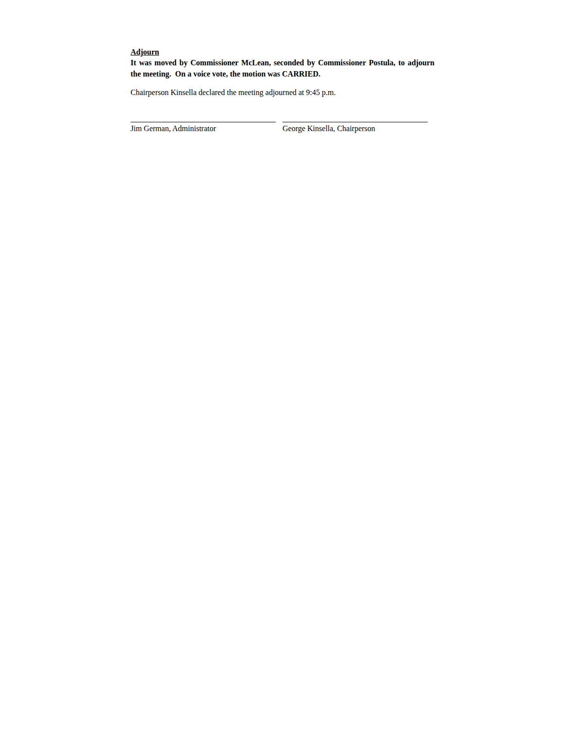Adjourn
It was moved by Commissioner McLean, seconded by Commissioner Postula, to adjourn the meeting. On a voice vote, the motion was CARRIED.
Chairperson Kinsella declared the meeting adjourned at 9:45 p.m.
| Jim German, Administrator | George Kinsella, Chairperson |